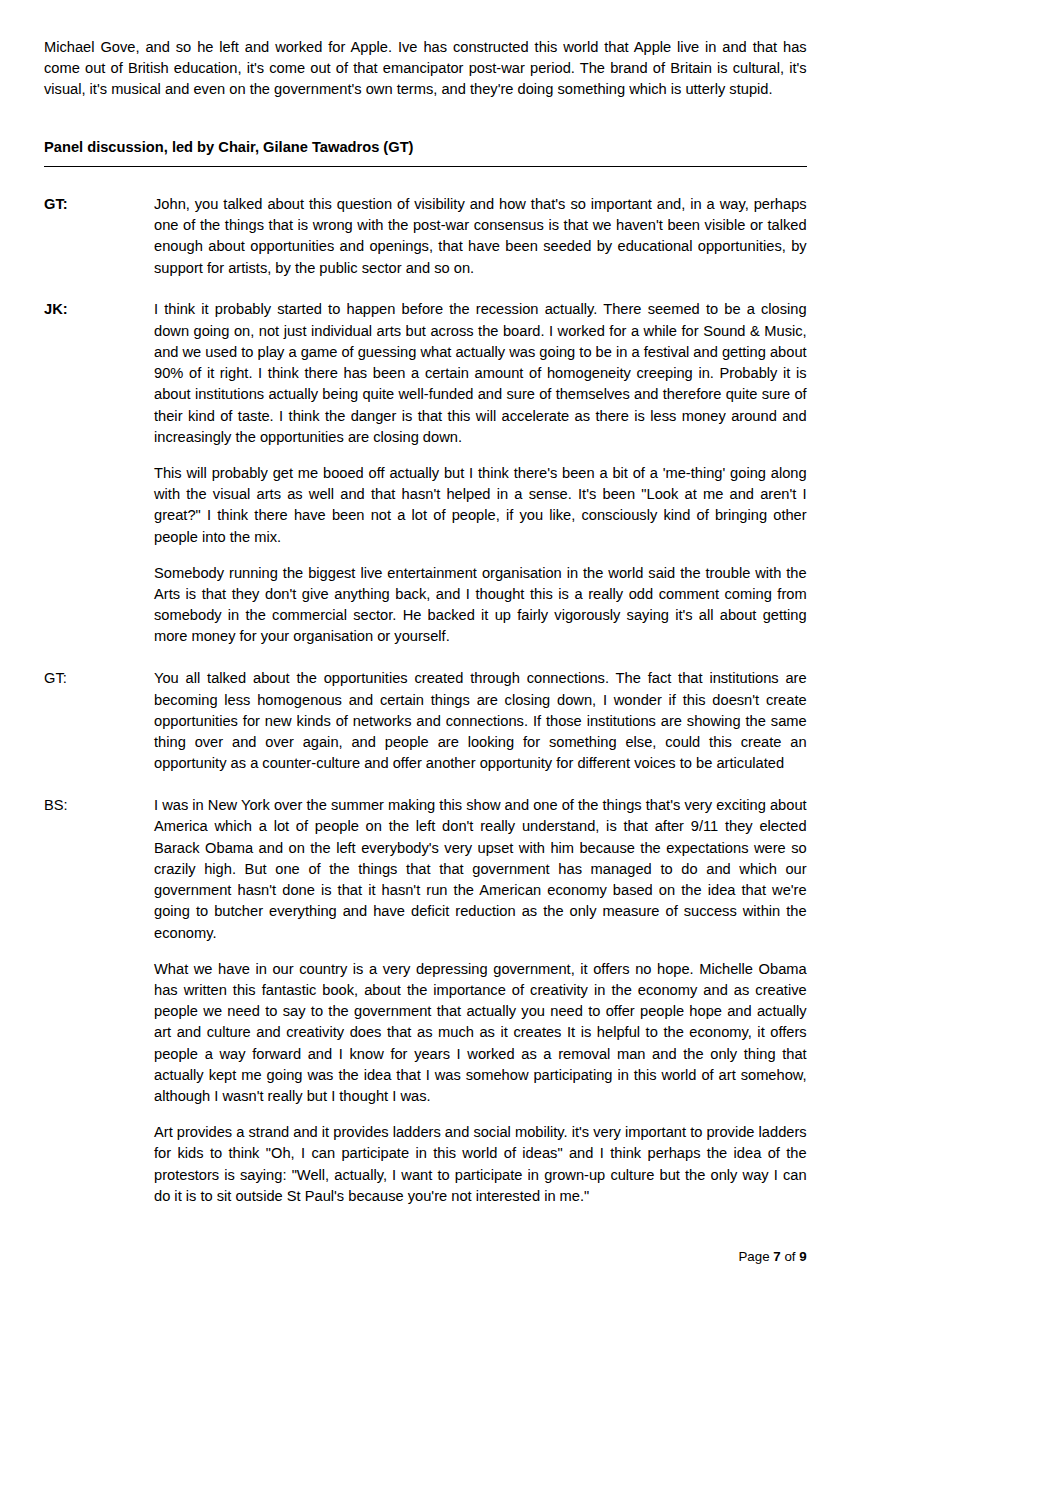Michael Gove, and so he left and worked for Apple. Ive has constructed this world that Apple live in and that has come out of British education, it's come out of that emancipator post-war period. The brand of Britain is cultural, it's visual, it's musical and even on the government's own terms, and they're doing something which is utterly stupid.
Panel discussion, led by Chair, Gilane Tawadros (GT)
GT:
John, you talked about this question of visibility and how that's so important and, in a way, perhaps one of the things that is wrong with the post-war consensus is that we haven't been visible or talked enough about opportunities and openings, that have been seeded by educational opportunities, by support for artists, by the public sector and so on.
JK:
I think it probably started to happen before the recession actually. There seemed to be a closing down going on, not just individual arts but across the board. I worked for a while for Sound & Music, and we used to play a game of guessing what actually was going to be in a festival and getting about 90% of it right. I think there has been a certain amount of homogeneity creeping in. Probably it is about institutions actually being quite well-funded and sure of themselves and therefore quite sure of their kind of taste. I think the danger is that this will accelerate as there is less money around and increasingly the opportunities are closing down.
This will probably get me booed off actually but I think there's been a bit of a 'me-thing' going along with the visual arts as well and that hasn't helped in a sense. It's been "Look at me and aren't I great?" I think there have been not a lot of people, if you like, consciously kind of bringing other people into the mix.
Somebody running the biggest live entertainment organisation in the world said the trouble with the Arts is that they don't give anything back, and I thought this is a really odd comment coming from somebody in the commercial sector. He backed it up fairly vigorously saying it's all about getting more money for your organisation or yourself.
GT:
You all talked about the opportunities created through connections. The fact that institutions are becoming less homogenous and certain things are closing down, I wonder if this doesn't create opportunities for new kinds of networks and connections. If those institutions are showing the same thing over and over again, and people are looking for something else, could this create an opportunity as a counter-culture and offer another opportunity for different voices to be articulated
BS:
I was in New York over the summer making this show and one of the things that's very exciting about America which a lot of people on the left don't really understand, is that after 9/11 they elected Barack Obama and on the left everybody's very upset with him because the expectations were so crazily high. But one of the things that that government has managed to do and which our government hasn't done is that it hasn't run the American economy based on the idea that we're going to butcher everything and have deficit reduction as the only measure of success within the economy.
What we have in our country is a very depressing government, it offers no hope. Michelle Obama has written this fantastic book, about the importance of creativity in the economy and as creative people we need to say to the government that actually you need to offer people hope and actually art and culture and creativity does that as much as it creates It is helpful to the economy, it offers people a way forward and I know for years I worked as a removal man and the only thing that actually kept me going was the idea that I was somehow participating in this world of art somehow, although I wasn't really but I thought I was.
Art provides a strand and it provides ladders and social mobility. it's very important to provide ladders for kids to think "Oh, I can participate in this world of ideas" and I think perhaps the idea of the protestors is saying: "Well, actually, I want to participate in grown-up culture but the only way I can do it is to sit outside St Paul's because you're not interested in me."
Page 7 of 9